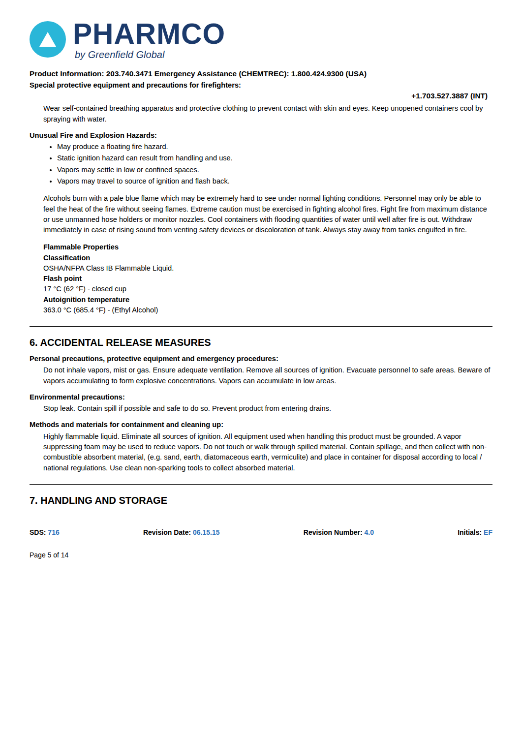PHARMCO
by Greenfield Global
Product Information: 203.740.3471 Emergency Assistance (CHEMTREC): 1.800.424.9300 (USA)
Special protective equipment and precautions for firefighters:
+1.703.527.3887 (INT)
Wear self-contained breathing apparatus and protective clothing to prevent contact with skin and eyes. Keep unopened containers cool by spraying with water.
Unusual Fire and Explosion Hazards:
May produce a floating fire hazard.
Static ignition hazard can result from handling and use.
Vapors may settle in low or confined spaces.
Vapors may travel to source of ignition and flash back.
Alcohols burn with a pale blue flame which may be extremely hard to see under normal lighting conditions. Personnel may only be able to feel the heat of the fire without seeing flames. Extreme caution must be exercised in fighting alcohol fires. Fight fire from maximum distance or use unmanned hose holders or monitor nozzles. Cool containers with flooding quantities of water until well after fire is out. Withdraw immediately in case of rising sound from venting safety devices or discoloration of tank. Always stay away from tanks engulfed in fire.
Flammable Properties
Classification
OSHA/NFPA Class IB Flammable Liquid.
Flash point
17 °C (62 °F) - closed cup
Autoignition temperature
363.0 °C (685.4 °F) - (Ethyl Alcohol)
6. ACCIDENTAL RELEASE MEASURES
Personal precautions, protective equipment and emergency procedures:
Do not inhale vapors, mist or gas. Ensure adequate ventilation. Remove all sources of ignition. Evacuate personnel to safe areas. Beware of vapors accumulating to form explosive concentrations. Vapors can accumulate in low areas.
Environmental precautions:
Stop leak. Contain spill if possible and safe to do so. Prevent product from entering drains.
Methods and materials for containment and cleaning up:
Highly flammable liquid. Eliminate all sources of ignition. All equipment used when handling this product must be grounded. A vapor suppressing foam may be used to reduce vapors. Do not touch or walk through spilled material. Contain spillage, and then collect with non-combustible absorbent material, (e.g. sand, earth, diatomaceous earth, vermiculite) and place in container for disposal according to local / national regulations. Use clean non-sparking tools to collect absorbed material.
7. HANDLING AND STORAGE
SDS: 716
Revision Date: 06.15.15
Revision Number: 4.0
Initials: EF
Page 5 of 14